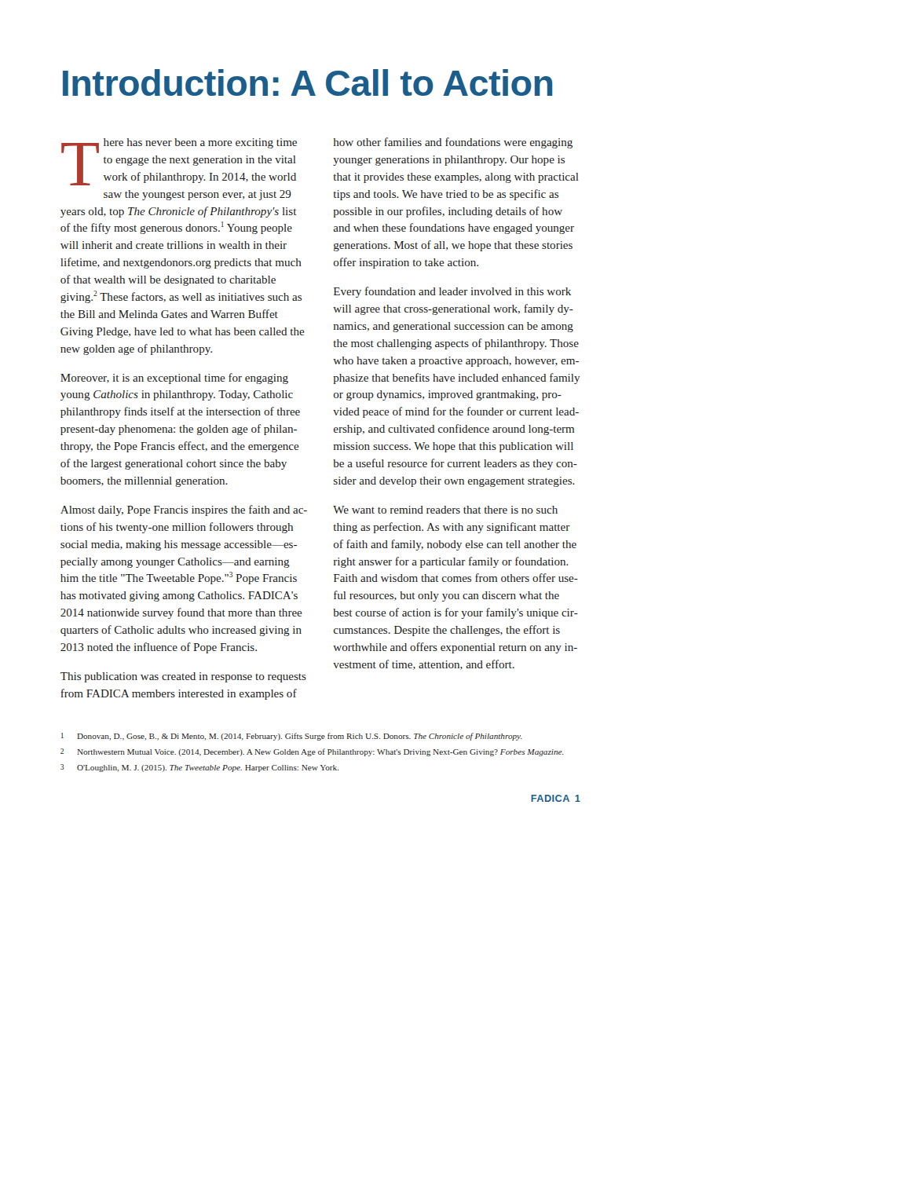Introduction: A Call to Action
There has never been a more exciting time to engage the next generation in the vital work of philanthropy. In 2014, the world saw the youngest person ever, at just 29 years old, top The Chronicle of Philanthropy's list of the fifty most generous donors.1 Young people will inherit and create trillions in wealth in their lifetime, and nextgendonors.org predicts that much of that wealth will be designated to charitable giving.2 These factors, as well as initiatives such as the Bill and Melinda Gates and Warren Buffet Giving Pledge, have led to what has been called the new golden age of philanthropy.
Moreover, it is an exceptional time for engaging young Catholics in philanthropy. Today, Catholic philanthropy finds itself at the intersection of three present-day phenomena: the golden age of philanthropy, the Pope Francis effect, and the emergence of the largest generational cohort since the baby boomers, the millennial generation.
Almost daily, Pope Francis inspires the faith and actions of his twenty-one million followers through social media, making his message accessible—especially among younger Catholics—and earning him the title "The Tweetable Pope."3 Pope Francis has motivated giving among Catholics. FADICA's 2014 nationwide survey found that more than three quarters of Catholic adults who increased giving in 2013 noted the influence of Pope Francis.
This publication was created in response to requests from FADICA members interested in examples of
how other families and foundations were engaging younger generations in philanthropy. Our hope is that it provides these examples, along with practical tips and tools. We have tried to be as specific as possible in our profiles, including details of how and when these foundations have engaged younger generations. Most of all, we hope that these stories offer inspiration to take action.
Every foundation and leader involved in this work will agree that cross-generational work, family dynamics, and generational succession can be among the most challenging aspects of philanthropy. Those who have taken a proactive approach, however, emphasize that benefits have included enhanced family or group dynamics, improved grantmaking, provided peace of mind for the founder or current leadership, and cultivated confidence around long-term mission success. We hope that this publication will be a useful resource for current leaders as they consider and develop their own engagement strategies.
We want to remind readers that there is no such thing as perfection. As with any significant matter of faith and family, nobody else can tell another the right answer for a particular family or foundation. Faith and wisdom that comes from others offer useful resources, but only you can discern what the best course of action is for your family's unique circumstances. Despite the challenges, the effort is worthwhile and offers exponential return on any investment of time, attention, and effort.
1
Donovan, D., Gose, B., & Di Mento, M. (2014, February). Gifts Surge from Rich U.S. Donors. The Chronicle of Philanthropy.
2
Northwestern Mutual Voice. (2014, December). A New Golden Age of Philanthropy: What's Driving Next-Gen Giving? Forbes Magazine.
3
O'Loughlin, M. J. (2015). The Tweetable Pope. Harper Collins: New York.
FADICA1